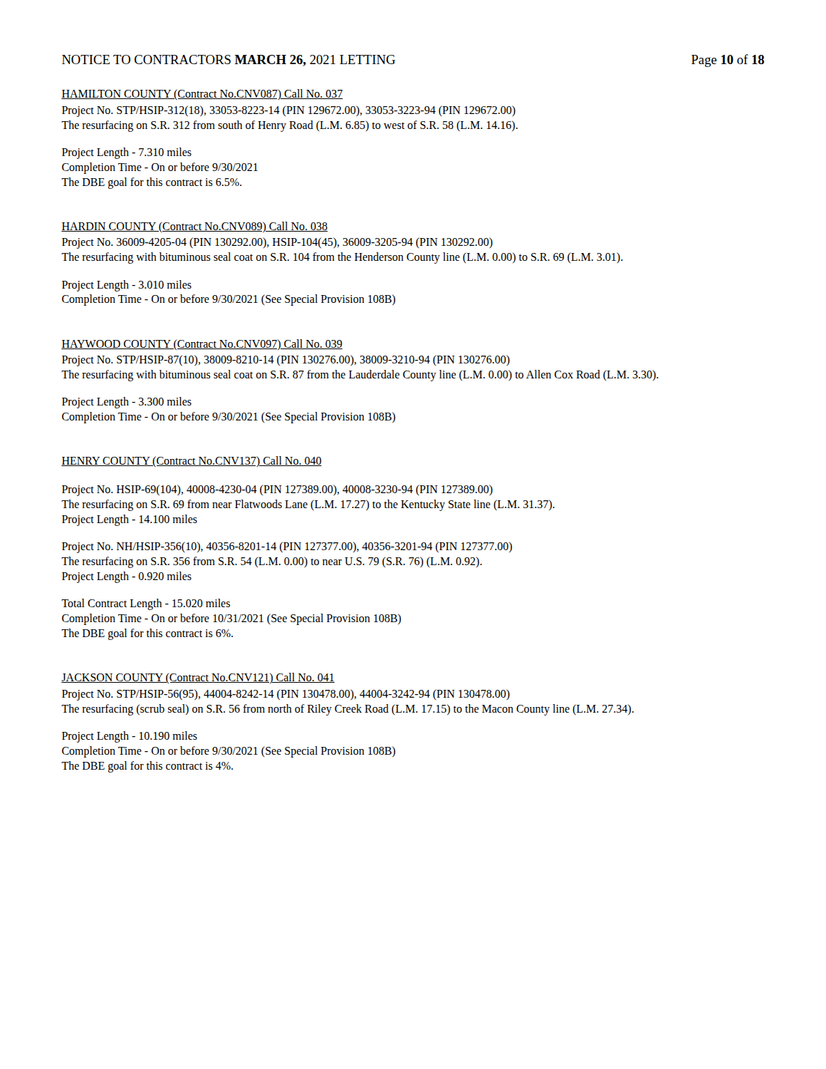NOTICE TO CONTRACTORS MARCH 26, 2021 LETTING
Page 10 of 18
HAMILTON COUNTY (Contract No.CNV087) Call No. 037
Project No. STP/HSIP-312(18), 33053-8223-14 (PIN 129672.00), 33053-3223-94 (PIN 129672.00)
The resurfacing on S.R. 312 from south of Henry Road (L.M. 6.85) to west of S.R. 58 (L.M. 14.16).
Project Length - 7.310 miles
Completion Time - On or before 9/30/2021
The DBE goal for this contract is 6.5%.
HARDIN COUNTY (Contract No.CNV089) Call No. 038
Project No. 36009-4205-04 (PIN 130292.00), HSIP-104(45), 36009-3205-94 (PIN 130292.00)
The resurfacing with bituminous seal coat on S.R. 104 from the Henderson County line (L.M. 0.00) to S.R. 69 (L.M. 3.01).
Project Length - 3.010 miles
Completion Time - On or before 9/30/2021 (See Special Provision 108B)
HAYWOOD COUNTY (Contract No.CNV097) Call No. 039
Project No. STP/HSIP-87(10), 38009-8210-14 (PIN 130276.00), 38009-3210-94 (PIN 130276.00)
The resurfacing with bituminous seal coat on S.R. 87 from the Lauderdale County line (L.M. 0.00) to Allen Cox Road (L.M. 3.30).
Project Length - 3.300 miles
Completion Time - On or before 9/30/2021 (See Special Provision 108B)
HENRY COUNTY (Contract No.CNV137) Call No. 040
Project No. HSIP-69(104), 40008-4230-04 (PIN 127389.00), 40008-3230-94 (PIN 127389.00)
The resurfacing on S.R. 69 from near Flatwoods Lane (L.M. 17.27) to the Kentucky State line (L.M. 31.37).
Project Length - 14.100 miles
Project No. NH/HSIP-356(10), 40356-8201-14 (PIN 127377.00), 40356-3201-94 (PIN 127377.00)
The resurfacing on S.R. 356 from S.R. 54 (L.M. 0.00) to near U.S. 79 (S.R. 76) (L.M. 0.92).
Project Length - 0.920 miles
Total Contract Length - 15.020 miles
Completion Time - On or before 10/31/2021 (See Special Provision 108B)
The DBE goal for this contract is 6%.
JACKSON COUNTY (Contract No.CNV121) Call No. 041
Project No. STP/HSIP-56(95), 44004-8242-14 (PIN 130478.00), 44004-3242-94 (PIN 130478.00)
The resurfacing (scrub seal) on S.R. 56 from north of Riley Creek Road (L.M. 17.15) to the Macon County line (L.M. 27.34).
Project Length - 10.190 miles
Completion Time - On or before 9/30/2021 (See Special Provision 108B)
The DBE goal for this contract is 4%.